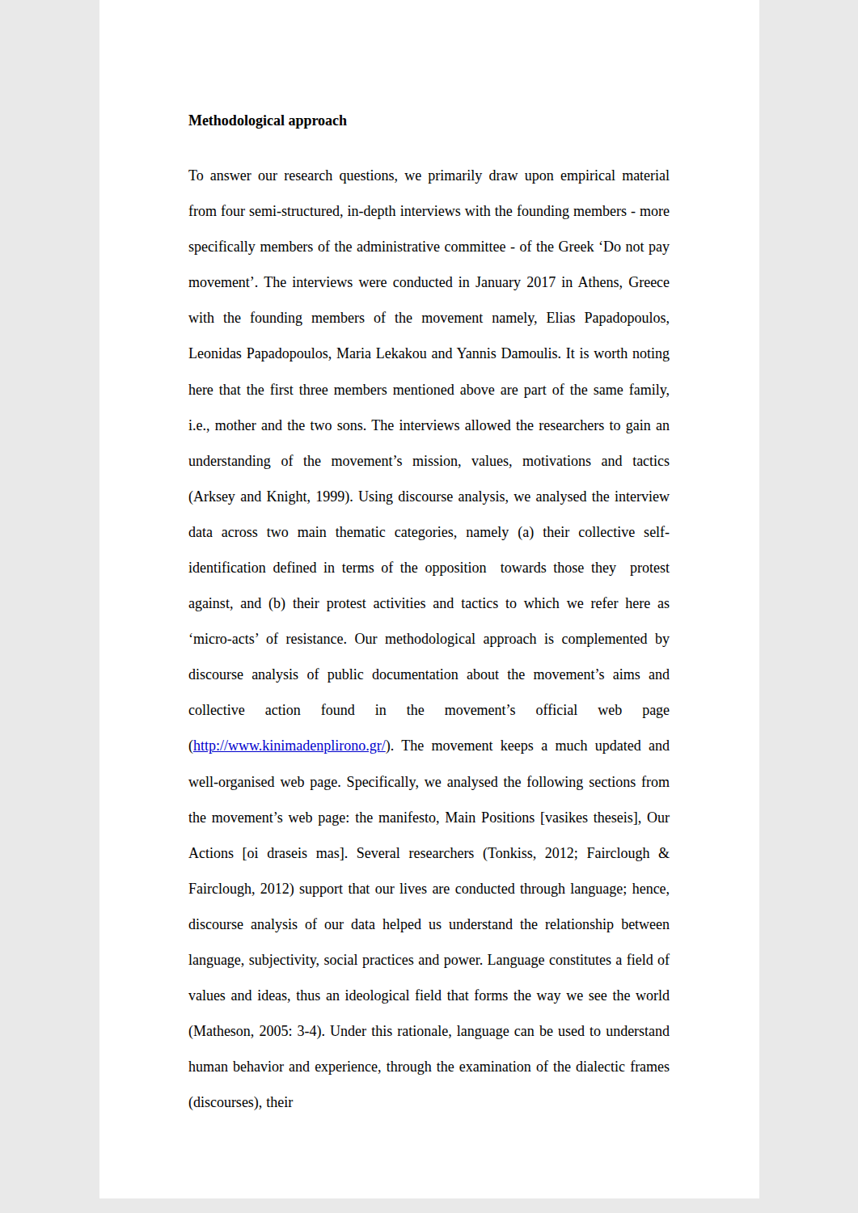Methodological approach
To answer our research questions, we primarily draw upon empirical material from four semi-structured, in-depth interviews with the founding members - more specifically members of the administrative committee - of the Greek ‘Do not pay movement’. The interviews were conducted in January 2017 in Athens, Greece with the founding members of the movement namely, Elias Papadopoulos, Leonidas Papadopoulos, Maria Lekakou and Yannis Damoulis. It is worth noting here that the first three members mentioned above are part of the same family, i.e., mother and the two sons. The interviews allowed the researchers to gain an understanding of the movement’s mission, values, motivations and tactics (Arksey and Knight, 1999). Using discourse analysis, we analysed the interview data across two main thematic categories, namely (a) their collective self- identification defined in terms of the opposition towards those they protest against, and (b) their protest activities and tactics to which we refer here as ‘micro-acts’ of resistance. Our methodological approach is complemented by discourse analysis of public documentation about the movement’s aims and collective action found in the movement’s official web page (http://www.kinimadenplirono.gr/). The movement keeps a much updated and well-organised web page. Specifically, we analysed the following sections from the movement’s web page: the manifesto, Main Positions [vasikes theseis], Our Actions [oi draseis mas]. Several researchers (Tonkiss, 2012; Fairclough & Fairclough, 2012) support that our lives are conducted through language; hence, discourse analysis of our data helped us understand the relationship between language, subjectivity, social practices and power. Language constitutes a field of values and ideas, thus an ideological field that forms the way we see the world (Matheson, 2005: 3-4). Under this rationale, language can be used to understand human behavior and experience, through the examination of the dialectic frames (discourses), their